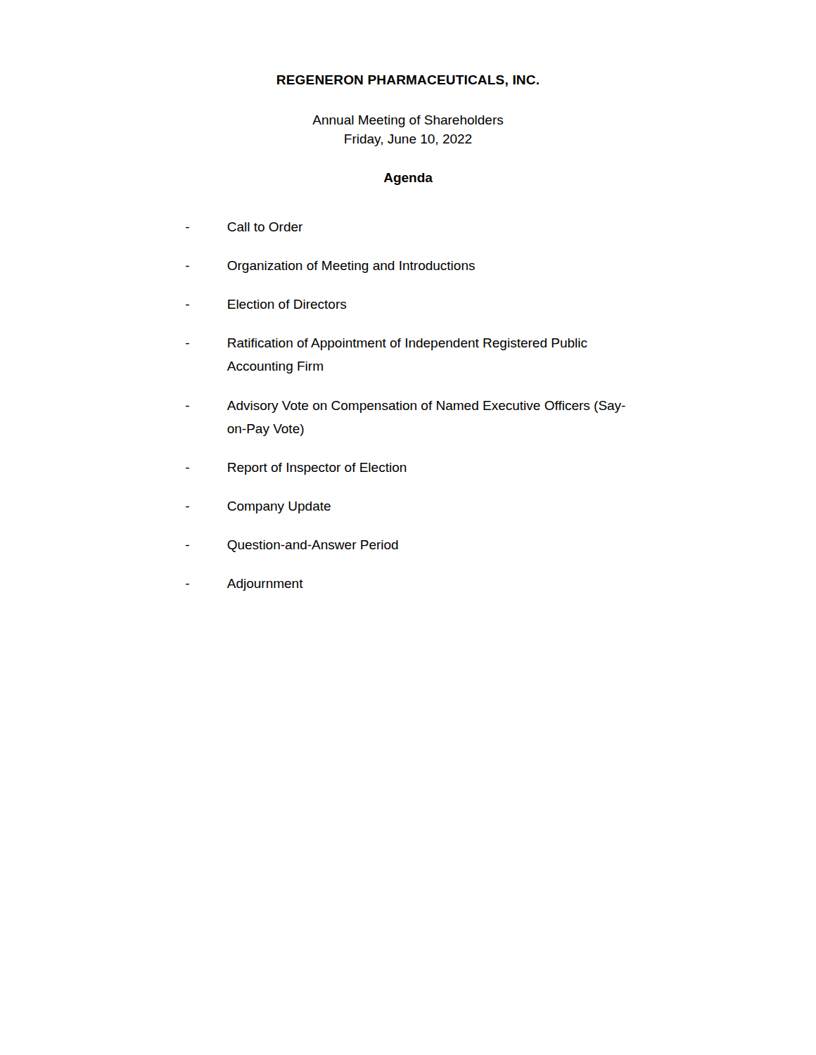REGENERON PHARMACEUTICALS, INC.
Annual Meeting of Shareholders
Friday, June 10, 2022
Agenda
| - | Call to Order |
| - | Organization of Meeting and Introductions |
| - | Election of Directors |
| - | Ratification of Appointment of Independent Registered Public Accounting Firm |
| - | Advisory Vote on Compensation of Named Executive Officers (Say-on-Pay Vote) |
| - | Report of Inspector of Election |
| - | Company Update |
| - | Question-and-Answer Period |
| - | Adjournment |